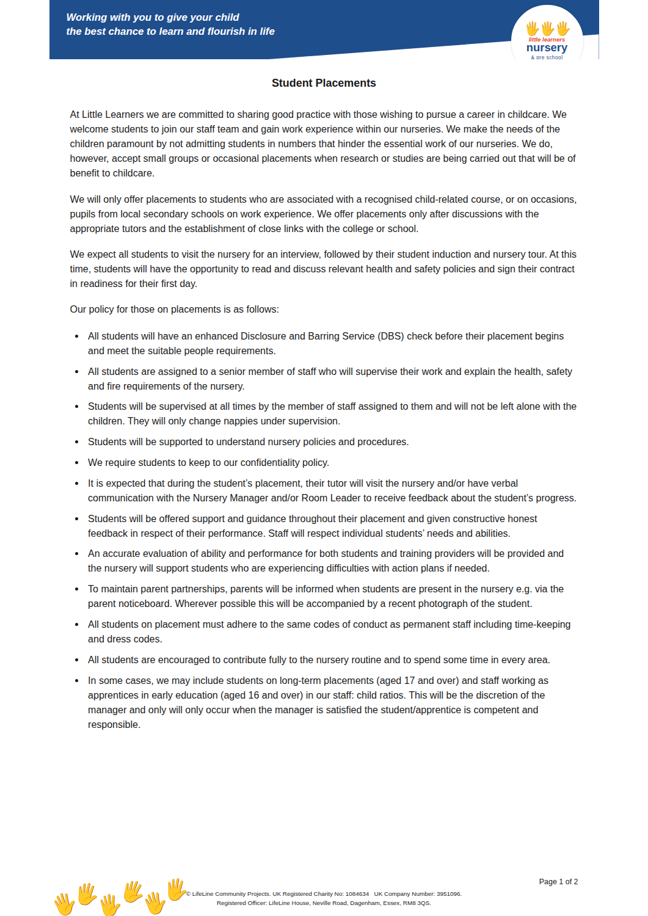Working with you to give your child
the best chance to learn and flourish in life
🖐🖐🖐 little learners nursery & pre school
Student Placements
At Little Learners we are committed to sharing good practice with those wishing to pursue a career in childcare. We welcome students to join our staff team and gain work experience within our nurseries. We make the needs of the children paramount by not admitting students in numbers that hinder the essential work of our nurseries. We do, however, accept small groups or occasional placements when research or studies are being carried out that will be of benefit to childcare.
We will only offer placements to students who are associated with a recognised child-related course, or on occasions, pupils from local secondary schools on work experience. We offer placements only after discussions with the appropriate tutors and the establishment of close links with the college or school.
We expect all students to visit the nursery for an interview, followed by their student induction and nursery tour. At this time, students will have the opportunity to read and discuss relevant health and safety policies and sign their contract in readiness for their first day.
Our policy for those on placements is as follows:
All students will have an enhanced Disclosure and Barring Service (DBS) check before their placement begins and meet the suitable people requirements.
All students are assigned to a senior member of staff who will supervise their work and explain the health, safety and fire requirements of the nursery.
Students will be supervised at all times by the member of staff assigned to them and will not be left alone with the children. They will only change nappies under supervision.
Students will be supported to understand nursery policies and procedures.
We require students to keep to our confidentiality policy.
It is expected that during the student’s placement, their tutor will visit the nursery and/or have verbal communication with the Nursery Manager and/or Room Leader to receive feedback about the student’s progress.
Students will be offered support and guidance throughout their placement and given constructive honest feedback in respect of their performance. Staff will respect individual students’ needs and abilities.
An accurate evaluation of ability and performance for both students and training providers will be provided and the nursery will support students who are experiencing difficulties with action plans if needed.
To maintain parent partnerships, parents will be informed when students are present in the nursery e.g. via the parent noticeboard. Wherever possible this will be accompanied by a recent photograph of the student.
All students on placement must adhere to the same codes of conduct as permanent staff including time-keeping and dress codes.
All students are encouraged to contribute fully to the nursery routine and to spend some time in every area.
In some cases, we may include students on long-term placements (aged 17 and over) and staff working as apprentices in early education (aged 16 and over) in our staff: child ratios. This will be the discretion of the manager and only will only occur when the manager is satisfied the student/apprentice is competent and responsible.
Page 1 of 2
© LifeLine Community Projects. UK Registered Charity No: 1084634 UK Company Number: 3951096.
Registered Officer: LifeLine House, Neville Road, Dagenham, Essex, RM8 3QS.
🖐 🖐 🖐 🖐 🖐 🖐